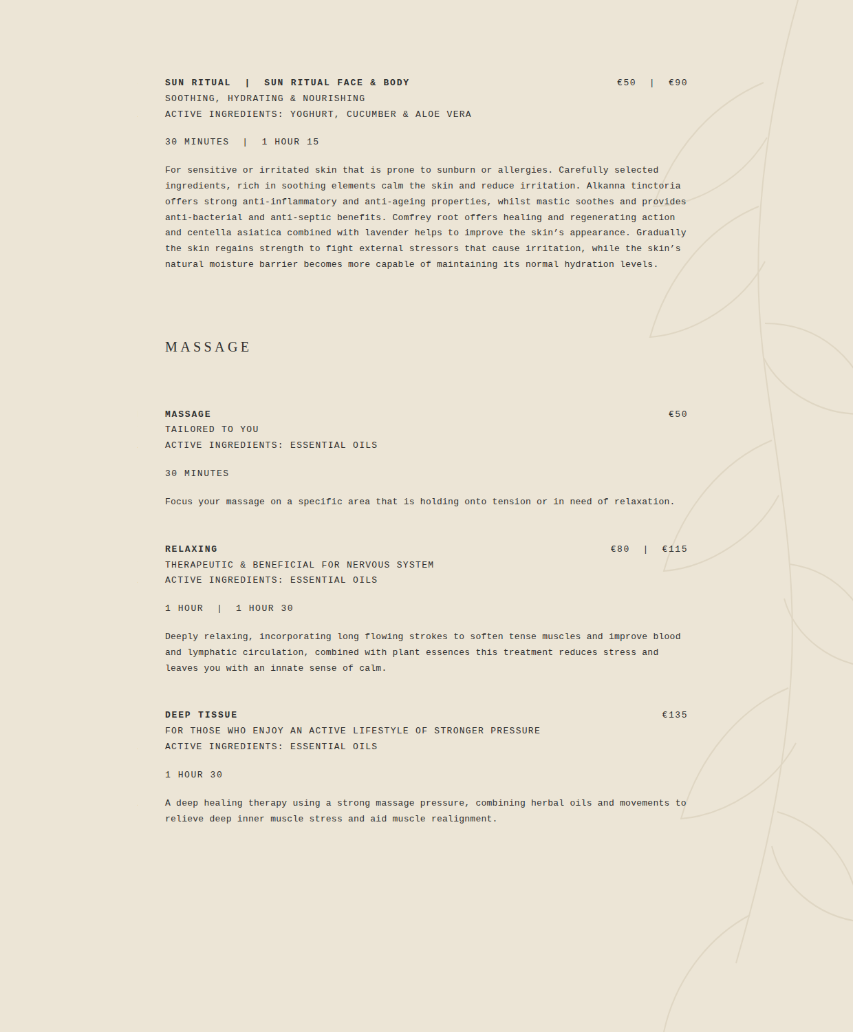Sun Ritual | Sun Ritual Face & Body
€50 | €90
Soothing, Hydrating & Nourishing
Active Ingredients: Yoghurt, Cucumber & Aloe Vera
30 Minutes | 1 Hour 15
For sensitive or irritated skin that is prone to sunburn or allergies. Carefully selected ingredients, rich in soothing elements calm the skin and reduce irritation. Alkanna tinctoria offers strong anti-inflammatory and anti-ageing properties, whilst mastic soothes and provides anti-bacterial and anti-septic benefits. Comfrey root offers healing and regenerating action and centella asiatica combined with lavender helps to improve the skin’s appearance. Gradually the skin regains strength to fight external stressors that cause irritation, while the skin’s natural moisture barrier becomes more capable of maintaining its normal hydration levels.
Massage
Massage
€50
Tailored to You
Active Ingredients: Essential Oils
30 Minutes
Focus your massage on a specific area that is holding onto tension or in need of relaxation.
Relaxing
€80 | €115
Therapeutic & Beneficial for Nervous System
Active Ingredients: Essential Oils
1 Hour | 1 Hour 30
Deeply relaxing, incorporating long flowing strokes to soften tense muscles and improve blood and lymphatic circulation, combined with plant essences this treatment reduces stress and leaves you with an innate sense of calm.
Deep Tissue
€135
For Those Who Enjoy an Active Lifestyle of Stronger Pressure
Active Ingredients: Essential Oils
1 Hour 30
A deep healing therapy using a strong massage pressure, combining herbal oils and movements to relieve deep inner muscle stress and aid muscle realignment.